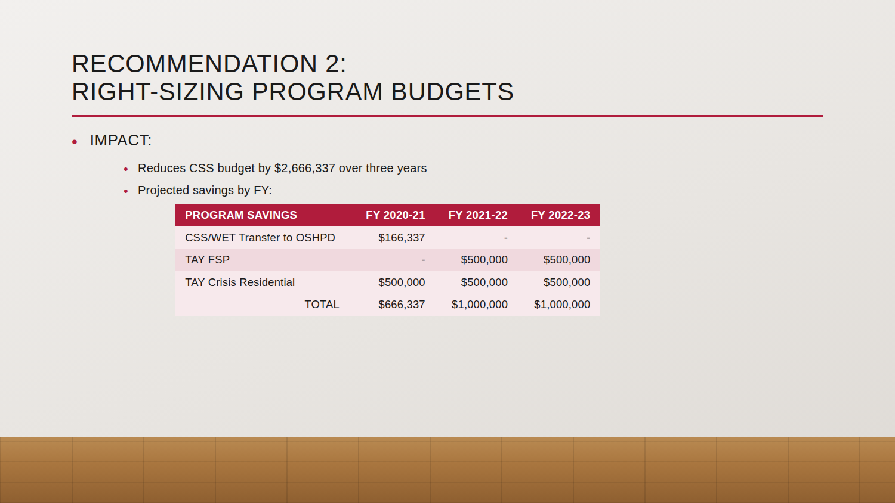Recommendation 2:
Right-Sizing Program Budgets
Impact:
Reduces CSS budget by $2,666,337 over three years
Projected savings by FY:
| PROGRAM SAVINGS | FY 2020-21 | FY 2021-22 | FY 2022-23 |
| --- | --- | --- | --- |
| CSS/WET Transfer to OSHPD | $166,337 | - | - |
| TAY FSP | - | $500,000 | $500,000 |
| TAY Crisis Residential | $500,000 | $500,000 | $500,000 |
| TOTAL | $666,337 | $1,000,000 | $1,000,000 |